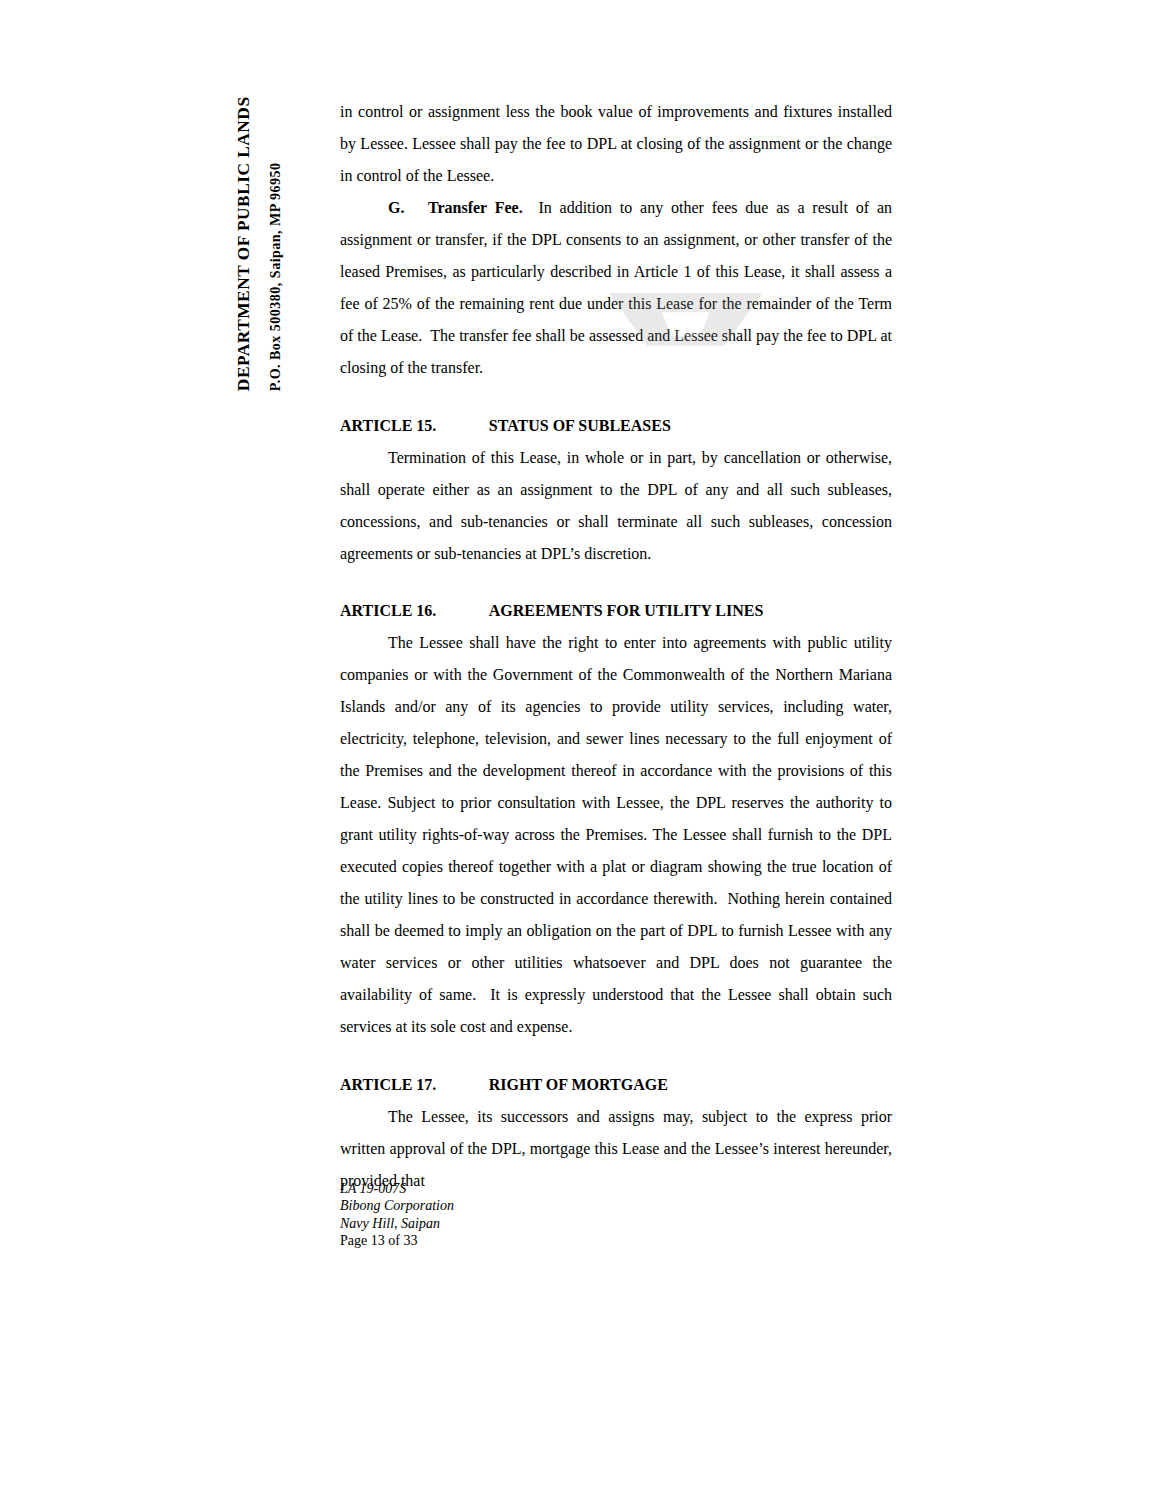DEPARTMENT OF PUBLIC LANDS P.O. Box 500380, Saipan, MP 96950
in control or assignment less the book value of improvements and fixtures installed by Lessee. Lessee shall pay the fee to DPL at closing of the assignment or the change in control of the Lessee.
G. Transfer Fee. In addition to any other fees due as a result of an assignment or transfer, if the DPL consents to an assignment, or other transfer of the leased Premises, as particularly described in Article 1 of this Lease, it shall assess a fee of 25% of the remaining rent due under this Lease for the remainder of the Term of the Lease. The transfer fee shall be assessed and Lessee shall pay the fee to DPL at closing of the transfer.
ARTICLE 15. STATUS OF SUBLEASES
Termination of this Lease, in whole or in part, by cancellation or otherwise, shall operate either as an assignment to the DPL of any and all such subleases, concessions, and sub-tenancies or shall terminate all such subleases, concession agreements or sub-tenancies at DPL’s discretion.
ARTICLE 16. AGREEMENTS FOR UTILITY LINES
The Lessee shall have the right to enter into agreements with public utility companies or with the Government of the Commonwealth of the Northern Mariana Islands and/or any of its agencies to provide utility services, including water, electricity, telephone, television, and sewer lines necessary to the full enjoyment of the Premises and the development thereof in accordance with the provisions of this Lease. Subject to prior consultation with Lessee, the DPL reserves the authority to grant utility rights-of-way across the Premises. The Lessee shall furnish to the DPL executed copies thereof together with a plat or diagram showing the true location of the utility lines to be constructed in accordance therewith. Nothing herein contained shall be deemed to imply an obligation on the part of DPL to furnish Lessee with any water services or other utilities whatsoever and DPL does not guarantee the availability of same. It is expressly understood that the Lessee shall obtain such services at its sole cost and expense.
ARTICLE 17. RIGHT OF MORTGAGE
The Lessee, its successors and assigns may, subject to the express prior written approval of the DPL, mortgage this Lease and the Lessee’s interest hereunder, provided that
LA 19-007S
Bibong Corporation
Navy Hill, Saipan
Page 13 of 33